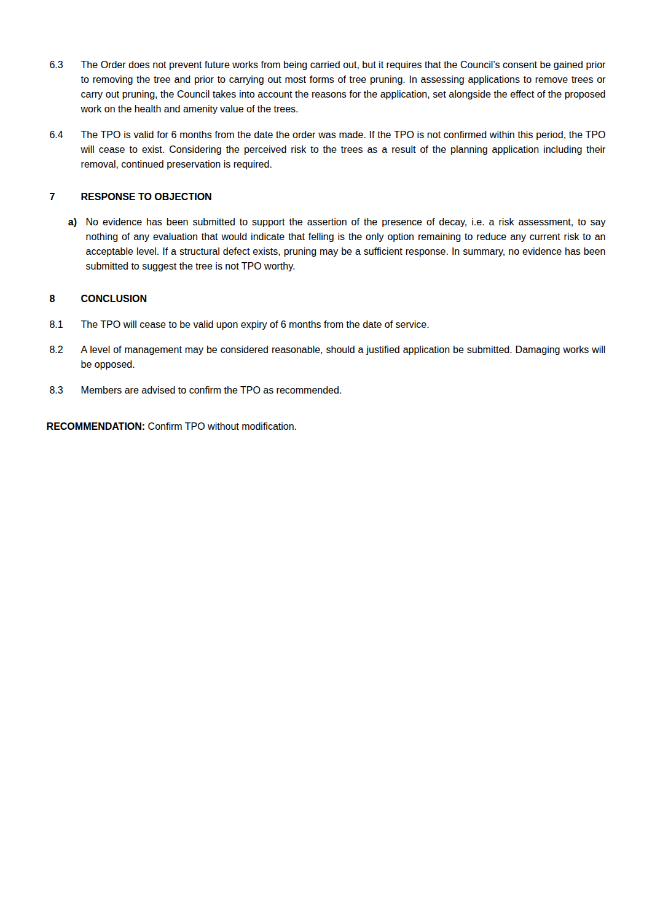6.3
The Order does not prevent future works from being carried out, but it requires that the Council’s consent be gained prior to removing the tree and prior to carrying out most forms of tree pruning. In assessing applications to remove trees or carry out pruning, the Council takes into account the reasons for the application, set alongside the effect of the proposed work on the health and amenity value of the trees.
6.4
The TPO is valid for 6 months from the date the order was made. If the TPO is not confirmed within this period, the TPO will cease to exist. Considering the perceived risk to the trees as a result of the planning application including their removal, continued preservation is required.
7 RESPONSE TO OBJECTION
a)
No evidence has been submitted to support the assertion of the presence of decay, i.e. a risk assessment, to say nothing of any evaluation that would indicate that felling is the only option remaining to reduce any current risk to an acceptable level. If a structural defect exists, pruning may be a sufficient response. In summary, no evidence has been submitted to suggest the tree is not TPO worthy.
8 CONCLUSION
8.1
The TPO will cease to be valid upon expiry of 6 months from the date of service.
8.2
A level of management may be considered reasonable, should a justified application be submitted. Damaging works will be opposed.
8.3
Members are advised to confirm the TPO as recommended.
RECOMMENDATION: Confirm TPO without modification.